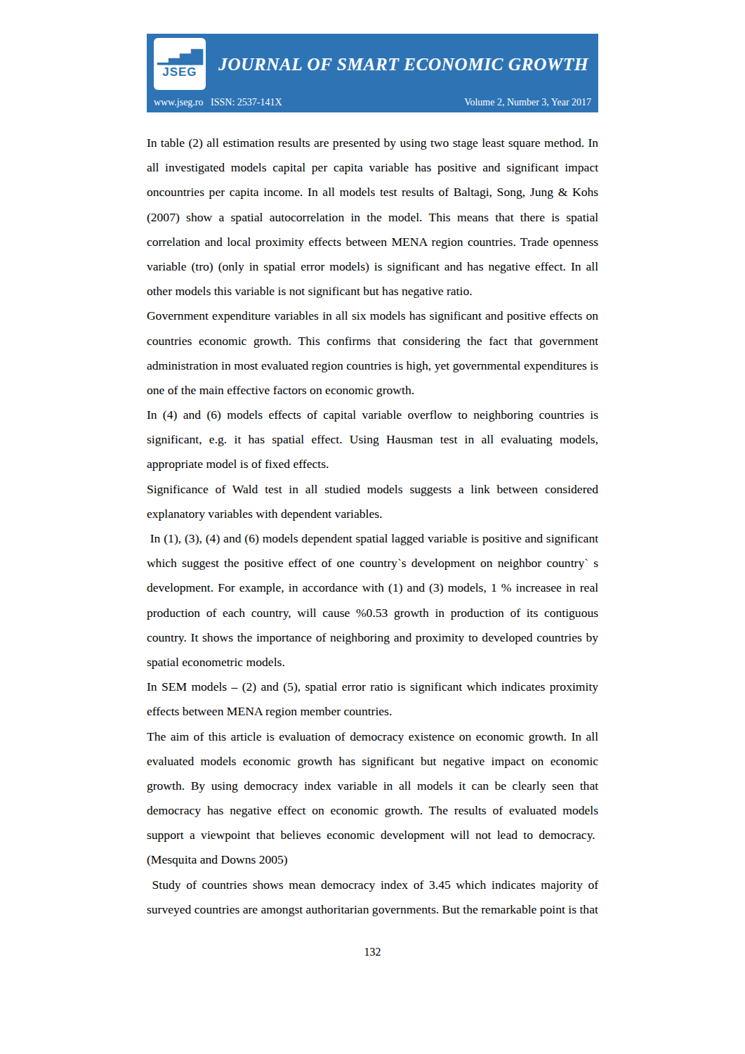▁▃▅▇
JSEG
JOURNAL OF SMART ECONOMIC GROWTH
www.jseg.ro ISSN: 2537-141X
Volume 2, Number 3, Year 2017
In table (2) all estimation results are presented by using two stage least square method. In all investigated models capital per capita variable has positive and significant impact oncountries per capita income. In all models test results of Baltagi, Song, Jung & Kohs (2007) show a spatial autocorrelation in the model. This means that there is spatial correlation and local proximity effects between MENA region countries. Trade openness variable (tro) (only in spatial error models) is significant and has negative effect. In all other models this variable is not significant but has negative ratio.
Government expenditure variables in all six models has significant and positive effects on countries economic growth. This confirms that considering the fact that government administration in most evaluated region countries is high, yet governmental expenditures is one of the main effective factors on economic growth.
In (4) and (6) models effects of capital variable overflow to neighboring countries is significant, e.g. it has spatial effect. Using Hausman test in all evaluating models, appropriate model is of fixed effects.
Significance of Wald test in all studied models suggests a link between considered explanatory variables with dependent variables.
In (1), (3), (4) and (6) models dependent spatial lagged variable is positive and significant which suggest the positive effect of one country`s development on neighbor country` s development. For example, in accordance with (1) and (3) models, 1 % increasee in real production of each country, will cause %0.53 growth in production of its contiguous country. It shows the importance of neighboring and proximity to developed countries by spatial econometric models.
In SEM models – (2) and (5), spatial error ratio is significant which indicates proximity effects between MENA region member countries.
The aim of this article is evaluation of democracy existence on economic growth. In all evaluated models economic growth has significant but negative impact on economic growth. By using democracy index variable in all models it can be clearly seen that democracy has negative effect on economic growth. The results of evaluated models support a viewpoint that believes economic development will not lead to democracy. (Mesquita and Downs 2005)
Study of countries shows mean democracy index of 3.45 which indicates majority of surveyed countries are amongst authoritarian governments. But the remarkable point is that
132